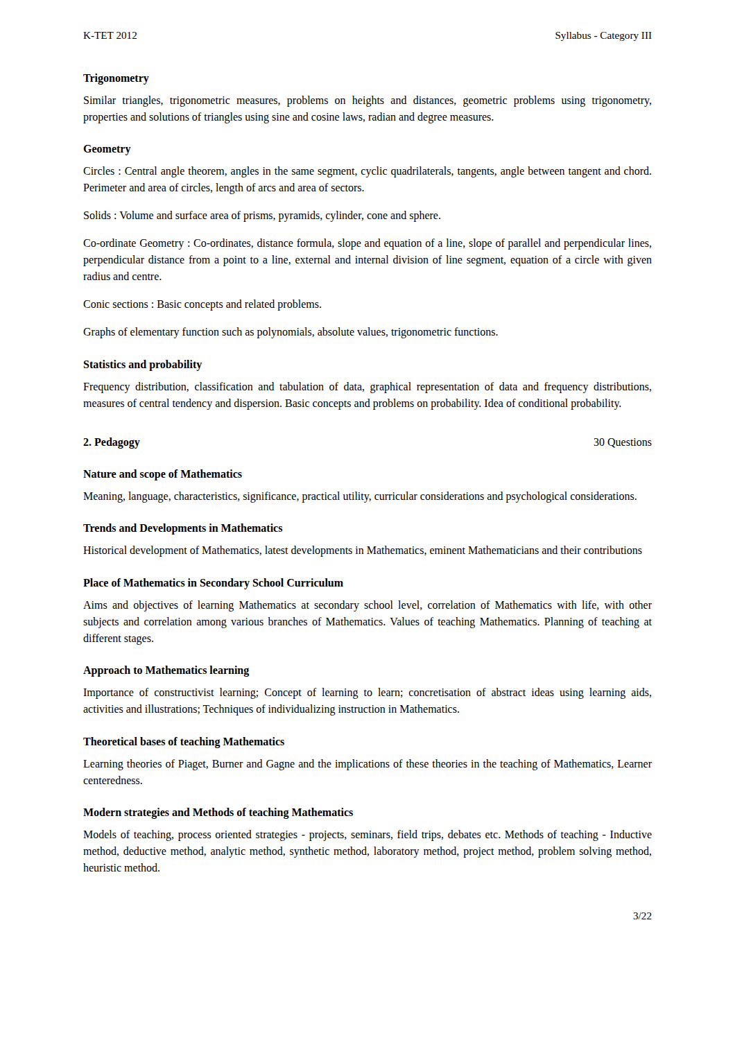K-TET 2012
Syllabus - Category III
Trigonometry
Similar triangles, trigonometric measures, problems on heights and distances, geometric problems using trigonometry, properties and solutions of triangles using sine and cosine laws, radian and degree measures.
Geometry
Circles : Central angle theorem, angles in the same segment, cyclic quadrilaterals, tangents, angle between tangent and chord. Perimeter and area of circles, length of arcs and area of sectors.
Solids : Volume and surface area of prisms, pyramids, cylinder, cone and sphere.
Co-ordinate Geometry : Co-ordinates, distance formula, slope and equation of a line, slope of parallel and perpendicular lines, perpendicular distance from a point to a line, external and internal division of line segment, equation of a circle with given radius and centre.
Conic sections : Basic concepts and related problems.
Graphs of elementary function such as polynomials, absolute values, trigonometric functions.
Statistics and probability
Frequency distribution, classification and tabulation of data, graphical representation of data and frequency distributions, measures of central tendency and dispersion. Basic concepts and problems on probability. Idea of conditional probability.
2. Pedagogy 30 Questions
Nature and scope of Mathematics
Meaning, language, characteristics, significance, practical utility, curricular considerations and psychological considerations.
Trends and Developments in Mathematics
Historical development of Mathematics, latest developments in Mathematics, eminent Mathematicians and their contributions
Place of Mathematics in Secondary School Curriculum
Aims and objectives of learning Mathematics at secondary school level, correlation of Mathematics with life, with other subjects and correlation among various branches of Mathematics. Values of teaching Mathematics. Planning of teaching at different stages.
Approach to Mathematics learning
Importance of constructivist learning; Concept of learning to learn; concretisation of abstract ideas using learning aids, activities and illustrations; Techniques of individualizing instruction in Mathematics.
Theoretical bases of teaching Mathematics
Learning theories of Piaget, Burner and Gagne and the implications of these theories in the teaching of Mathematics, Learner centeredness.
Modern strategies and Methods of teaching Mathematics
Models of teaching, process oriented strategies - projects, seminars, field trips, debates etc. Methods of teaching - Inductive method, deductive method, analytic method, synthetic method, laboratory method, project method, problem solving method, heuristic method.
3/22